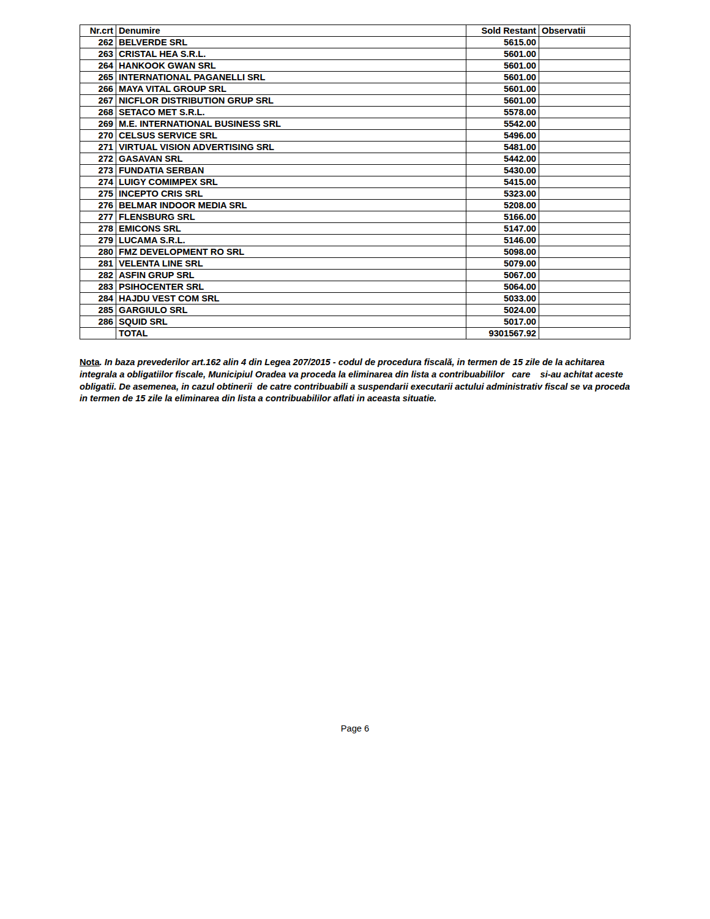| Nr.crt | Denumire | Sold Restant | Observatii |
| --- | --- | --- | --- |
| 262 | BELVERDE SRL | 5615.00 | |
| 263 | CRISTAL HEA S.R.L. | 5601.00 | |
| 264 | HANKOOK GWAN SRL | 5601.00 | |
| 265 | INTERNATIONAL PAGANELLI SRL | 5601.00 | |
| 266 | MAYA VITAL GROUP SRL | 5601.00 | |
| 267 | NICFLOR DISTRIBUTION GRUP SRL | 5601.00 | |
| 268 | SETACO MET S.R.L. | 5578.00 | |
| 269 | M.E. INTERNATIONAL BUSINESS SRL | 5542.00 | |
| 270 | CELSUS SERVICE SRL | 5496.00 | |
| 271 | VIRTUAL VISION ADVERTISING SRL | 5481.00 | |
| 272 | GASAVAN SRL | 5442.00 | |
| 273 | FUNDATIA SERBAN | 5430.00 | |
| 274 | LUIGY COMIMPEX SRL | 5415.00 | |
| 275 | INCEPTO CRIS SRL | 5323.00 | |
| 276 | BELMAR INDOOR MEDIA SRL | 5208.00 | |
| 277 | FLENSBURG SRL | 5166.00 | |
| 278 | EMICONS SRL | 5147.00 | |
| 279 | LUCAMA S.R.L. | 5146.00 | |
| 280 | FMZ DEVELOPMENT RO SRL | 5098.00 | |
| 281 | VELENTA LINE SRL | 5079.00 | |
| 282 | ASFIN GRUP SRL | 5067.00 | |
| 283 | PSIHOCENTER SRL | 5064.00 | |
| 284 | HAJDU VEST COM SRL | 5033.00 | |
| 285 | GARGIULO SRL | 5024.00 | |
| 286 | SQUID SRL | 5017.00 | |
| | TOTAL | 9301567.92 | |
Nota. In baza prevederilor art.162 alin 4 din Legea 207/2015 - codul de procedura fiscală, in termen de 15 zile de la achitarea integrala a obligatiilor fiscale, Municipiul Oradea va proceda la eliminarea din lista a contribuabililor care si-au achitat aceste obligatii. De asemenea, in cazul obtinerii de catre contribuabili a suspendarii executarii actului administrativ fiscal se va proceda in termen de 15 zile la eliminarea din lista a contribuabililor aflati in aceasta situatie.
Page 6